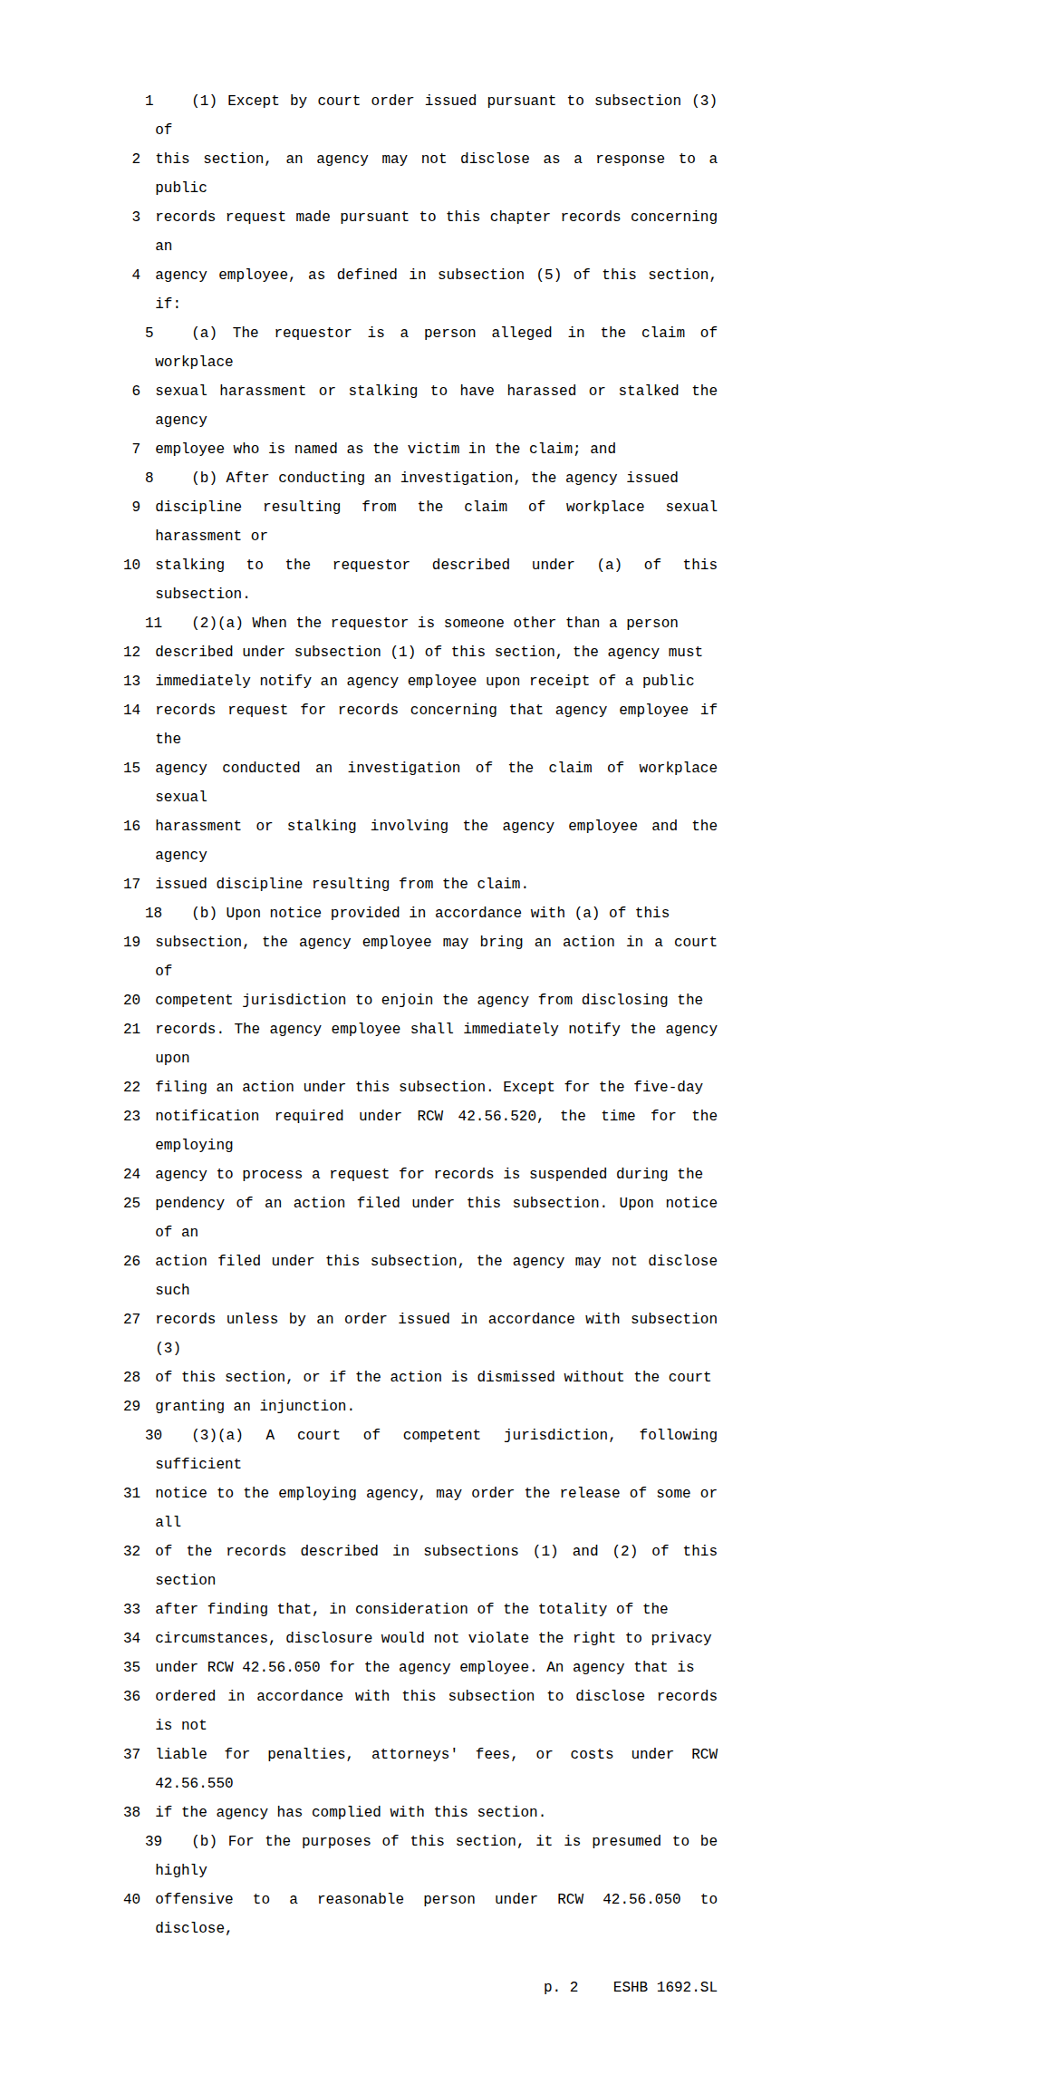(1) Except by court order issued pursuant to subsection (3) of
this section, an agency may not disclose as a response to a public
records request made pursuant to this chapter records concerning an
agency employee, as defined in subsection (5) of this section, if:
(a) The requestor is a person alleged in the claim of workplace
sexual harassment or stalking to have harassed or stalked the agency
employee who is named as the victim in the claim; and
(b) After conducting an investigation, the agency issued
discipline resulting from the claim of workplace sexual harassment or
stalking to the requestor described under (a) of this subsection.
(2)(a) When the requestor is someone other than a person
described under subsection (1) of this section, the agency must
immediately notify an agency employee upon receipt of a public
records request for records concerning that agency employee if the
agency conducted an investigation of the claim of workplace sexual
harassment or stalking involving the agency employee and the agency
issued discipline resulting from the claim.
(b) Upon notice provided in accordance with (a) of this
subsection, the agency employee may bring an action in a court of
competent jurisdiction to enjoin the agency from disclosing the
records. The agency employee shall immediately notify the agency upon
filing an action under this subsection. Except for the five-day
notification required under RCW 42.56.520, the time for the employing
agency to process a request for records is suspended during the
pendency of an action filed under this subsection. Upon notice of an
action filed under this subsection, the agency may not disclose such
records unless by an order issued in accordance with subsection (3)
of this section, or if the action is dismissed without the court
granting an injunction.
(3)(a) A court of competent jurisdiction, following sufficient
notice to the employing agency, may order the release of some or all
of the records described in subsections (1) and (2) of this section
after finding that, in consideration of the totality of the
circumstances, disclosure would not violate the right to privacy
under RCW 42.56.050 for the agency employee. An agency that is
ordered in accordance with this subsection to disclose records is not
liable for penalties, attorneys' fees, or costs under RCW 42.56.550
if the agency has complied with this section.
(b) For the purposes of this section, it is presumed to be highly
offensive to a reasonable person under RCW 42.56.050 to disclose,
p. 2 ESHB 1692.SL